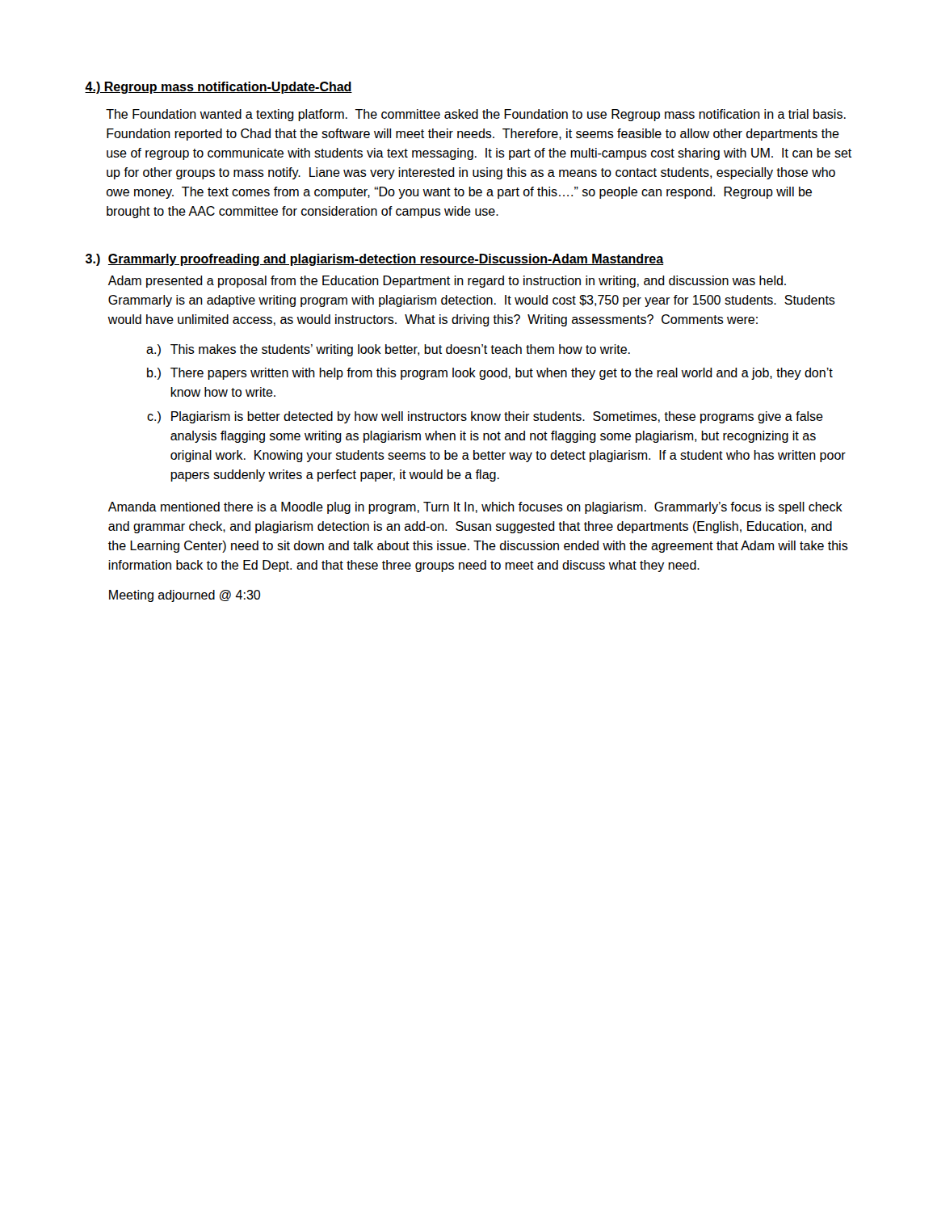4.) Regroup mass notification-Update-Chad
The Foundation wanted a texting platform. The committee asked the Foundation to use Regroup mass notification in a trial basis. Foundation reported to Chad that the software will meet their needs. Therefore, it seems feasible to allow other departments the use of regroup to communicate with students via text messaging. It is part of the multi-campus cost sharing with UM. It can be set up for other groups to mass notify. Liane was very interested in using this as a means to contact students, especially those who owe money. The text comes from a computer, “Do you want to be a part of this….” so people can respond. Regroup will be brought to the AAC committee for consideration of campus wide use.
3.)
Grammarly proofreading and plagiarism-detection resource-Discussion-Adam Mastandrea
Adam presented a proposal from the Education Department in regard to instruction in writing, and discussion was held. Grammarly is an adaptive writing program with plagiarism detection. It would cost $3,750 per year for 1500 students. Students would have unlimited access, as would instructors. What is driving this? Writing assessments? Comments were:
This makes the students’ writing look better, but doesn’t teach them how to write.
There papers written with help from this program look good, but when they get to the real world and a job, they don’t know how to write.
Plagiarism is better detected by how well instructors know their students. Sometimes, these programs give a false analysis flagging some writing as plagiarism when it is not and not flagging some plagiarism, but recognizing it as original work. Knowing your students seems to be a better way to detect plagiarism. If a student who has written poor papers suddenly writes a perfect paper, it would be a flag.
Amanda mentioned there is a Moodle plug in program, Turn It In, which focuses on plagiarism. Grammarly’s focus is spell check and grammar check, and plagiarism detection is an add-on. Susan suggested that three departments (English, Education, and the Learning Center) need to sit down and talk about this issue. The discussion ended with the agreement that Adam will take this information back to the Ed Dept. and that these three groups need to meet and discuss what they need.
Meeting adjourned @ 4:30